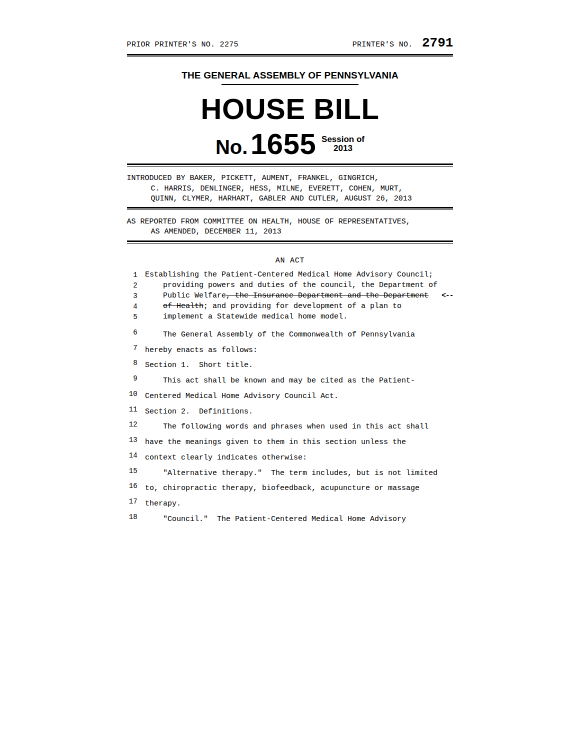PRIOR PRINTER'S NO. 2275
PRINTER'S NO. 2791
THE GENERAL ASSEMBLY OF PENNSYLVANIA
HOUSE BILL
No. 1655 Session of 2013
INTRODUCED BY BAKER, PICKETT, AUMENT, FRANKEL, GINGRICH,
C. HARRIS, DENLINGER, HESS, MILNE, EVERETT, COHEN, MURT,
QUINN, CLYMER, HARHART, GABLER AND CUTLER, AUGUST 26, 2013
AS REPORTED FROM COMMITTEE ON HEALTH, HOUSE OF REPRESENTATIVES,
AS AMENDED, DECEMBER 11, 2013
AN ACT
1 Establishing the Patient-Centered Medical Home Advisory Council;
2 providing powers and duties of the council, the Department of
3 Public Welfare, the Insurance Department and the Department <--
4 of Health; and providing for development of a plan to
5 implement a Statewide medical home model.
6 The General Assembly of the Commonwealth of Pennsylvania
7 hereby enacts as follows:
8 Section 1. Short title.
9 This act shall be known and may be cited as the Patient-
10 Centered Medical Home Advisory Council Act.
11 Section 2. Definitions.
12 The following words and phrases when used in this act shall
13 have the meanings given to them in this section unless the
14 context clearly indicates otherwise:
15 "Alternative therapy." The term includes, but is not limited
16 to, chiropractic therapy, biofeedback, acupuncture or massage
17 therapy.
18 "Council." The Patient-Centered Medical Home Advisory